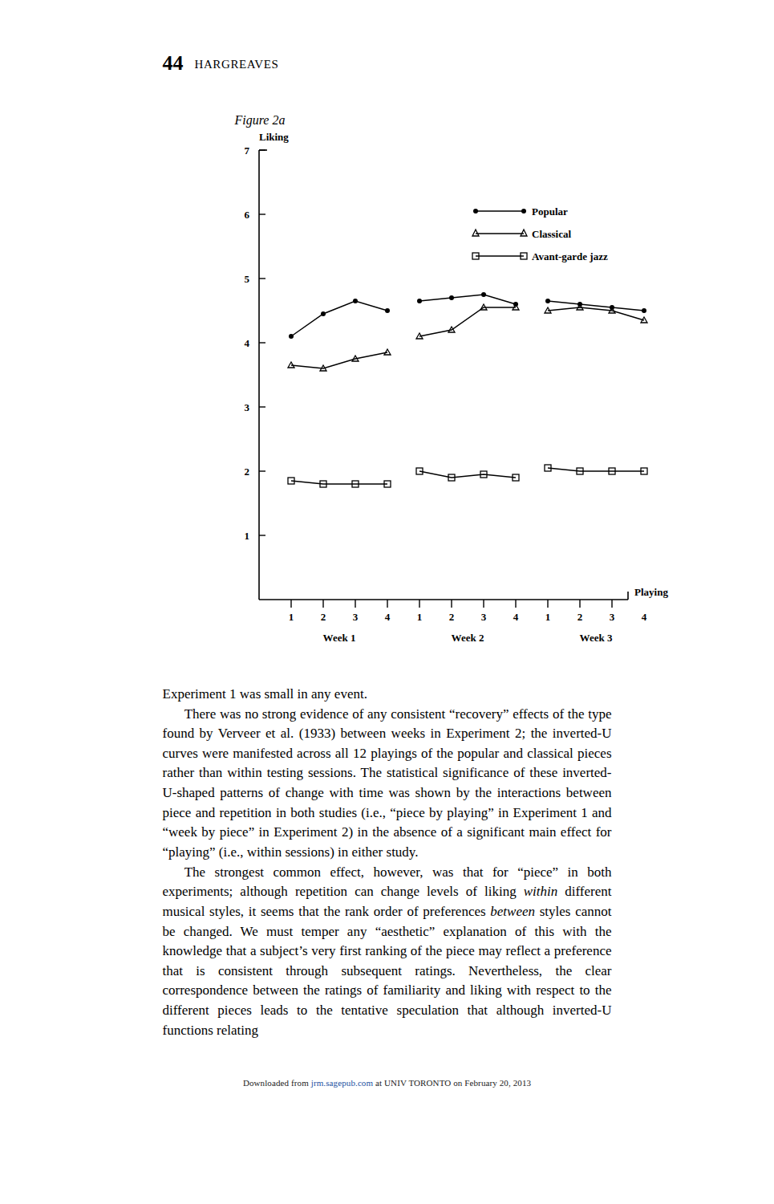44 HARGREAVES
Figure 2a
7 6 5 4 3 2 1 Liking Playing 1 2 3 4 1 2 3 4 1 2 3 4 Week 1 Week 2 Week 3 Popular Classical Avant-garde jazz
Experiment 1 was small in any event.
There was no strong evidence of any consistent “recovery” effects of the type found by Verveer et al. (1933) between weeks in Experiment 2; the inverted-U curves were manifested across all 12 playings of the popular and classical pieces rather than within testing sessions. The statistical significance of these inverted-U-shaped patterns of change with time was shown by the interactions between piece and repetition in both studies (i.e., “piece by playing” in Experiment 1 and “week by piece” in Experiment 2) in the absence of a significant main effect for “playing” (i.e., within sessions) in either study.
The strongest common effect, however, was that for “piece” in both experiments; although repetition can change levels of liking within different musical styles, it seems that the rank order of preferences between styles cannot be changed. We must temper any “aesthetic” explanation of this with the knowledge that a subject’s very first ranking of the piece may reflect a preference that is consistent through subsequent ratings. Nevertheless, the clear correspondence between the ratings of familiarity and liking with respect to the different pieces leads to the tentative speculation that although inverted-U functions relating
Downloaded from jrm.sagepub.com at UNIV TORONTO on February 20, 2013